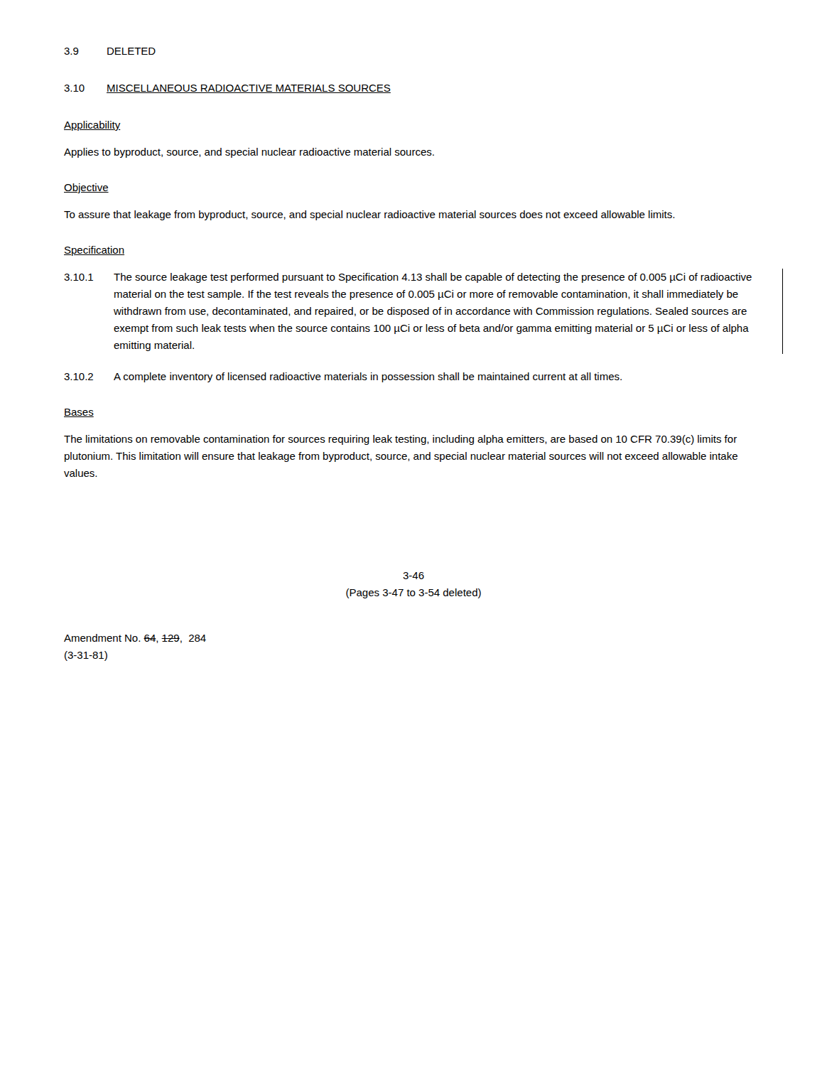3.9 DELETED
3.10 MISCELLANEOUS RADIOACTIVE MATERIALS SOURCES
Applicability
Applies to byproduct, source, and special nuclear radioactive material sources.
Objective
To assure that leakage from byproduct, source, and special nuclear radioactive material sources does not exceed allowable limits.
Specification
3.10.1
The source leakage test performed pursuant to Specification 4.13 shall be capable of detecting the presence of 0.005 µCi of radioactive material on the test sample. If the test reveals the presence of 0.005 µCi or more of removable contamination, it shall immediately be withdrawn from use, decontaminated, and repaired, or be disposed of in accordance with Commission regulations. Sealed sources are exempt from such leak tests when the source contains 100 µCi or less of beta and/or gamma emitting material or 5 µCi or less of alpha emitting material.
3.10.2
A complete inventory of licensed radioactive materials in possession shall be maintained current at all times.
Bases
The limitations on removable contamination for sources requiring leak testing, including alpha emitters, are based on 10 CFR 70.39(c) limits for plutonium. This limitation will ensure that leakage from byproduct, source, and special nuclear material sources will not exceed allowable intake values.
3-46
(Pages 3-47 to 3-54 deleted)
Amendment No. 64, 129, 284
(3-31-81)